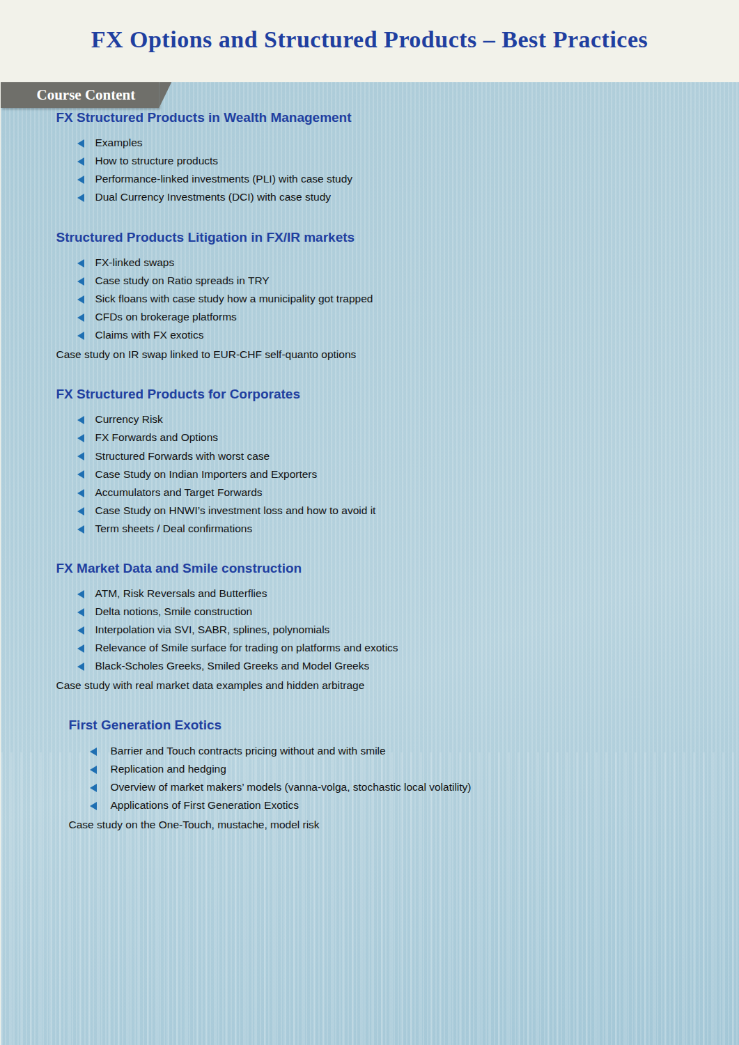FX Options and Structured Products – Best Practices
Course Content
FX Structured Products in Wealth Management
Examples
How to structure products
Performance-linked investments (PLI) with case study
Dual Currency Investments (DCI) with case study
Structured Products Litigation in FX/IR markets
FX-linked swaps
Case study on Ratio spreads in TRY
Sick floans with case study how a municipality got trapped
CFDs on brokerage platforms
Claims with FX exotics
Case study on IR swap linked to EUR-CHF self-quanto options
FX Structured Products for Corporates
Currency Risk
FX Forwards and Options
Structured Forwards with worst case
Case Study on Indian Importers and Exporters
Accumulators and Target Forwards
Case Study on HNWI’s investment loss and how to avoid it
Term sheets / Deal confirmations
FX Market Data and Smile construction
ATM, Risk Reversals and Butterflies
Delta notions, Smile construction
Interpolation via SVI, SABR, splines, polynomials
Relevance of Smile surface for trading on platforms and exotics
Black-Scholes Greeks, Smiled Greeks and Model Greeks
Case study with real market data examples and hidden arbitrage
First Generation Exotics
Barrier and Touch contracts pricing without and with smile
Replication and hedging
Overview of market makers’ models (vanna-volga, stochastic local volatility)
Applications of First Generation Exotics
Case study on the One-Touch, mustache, model risk